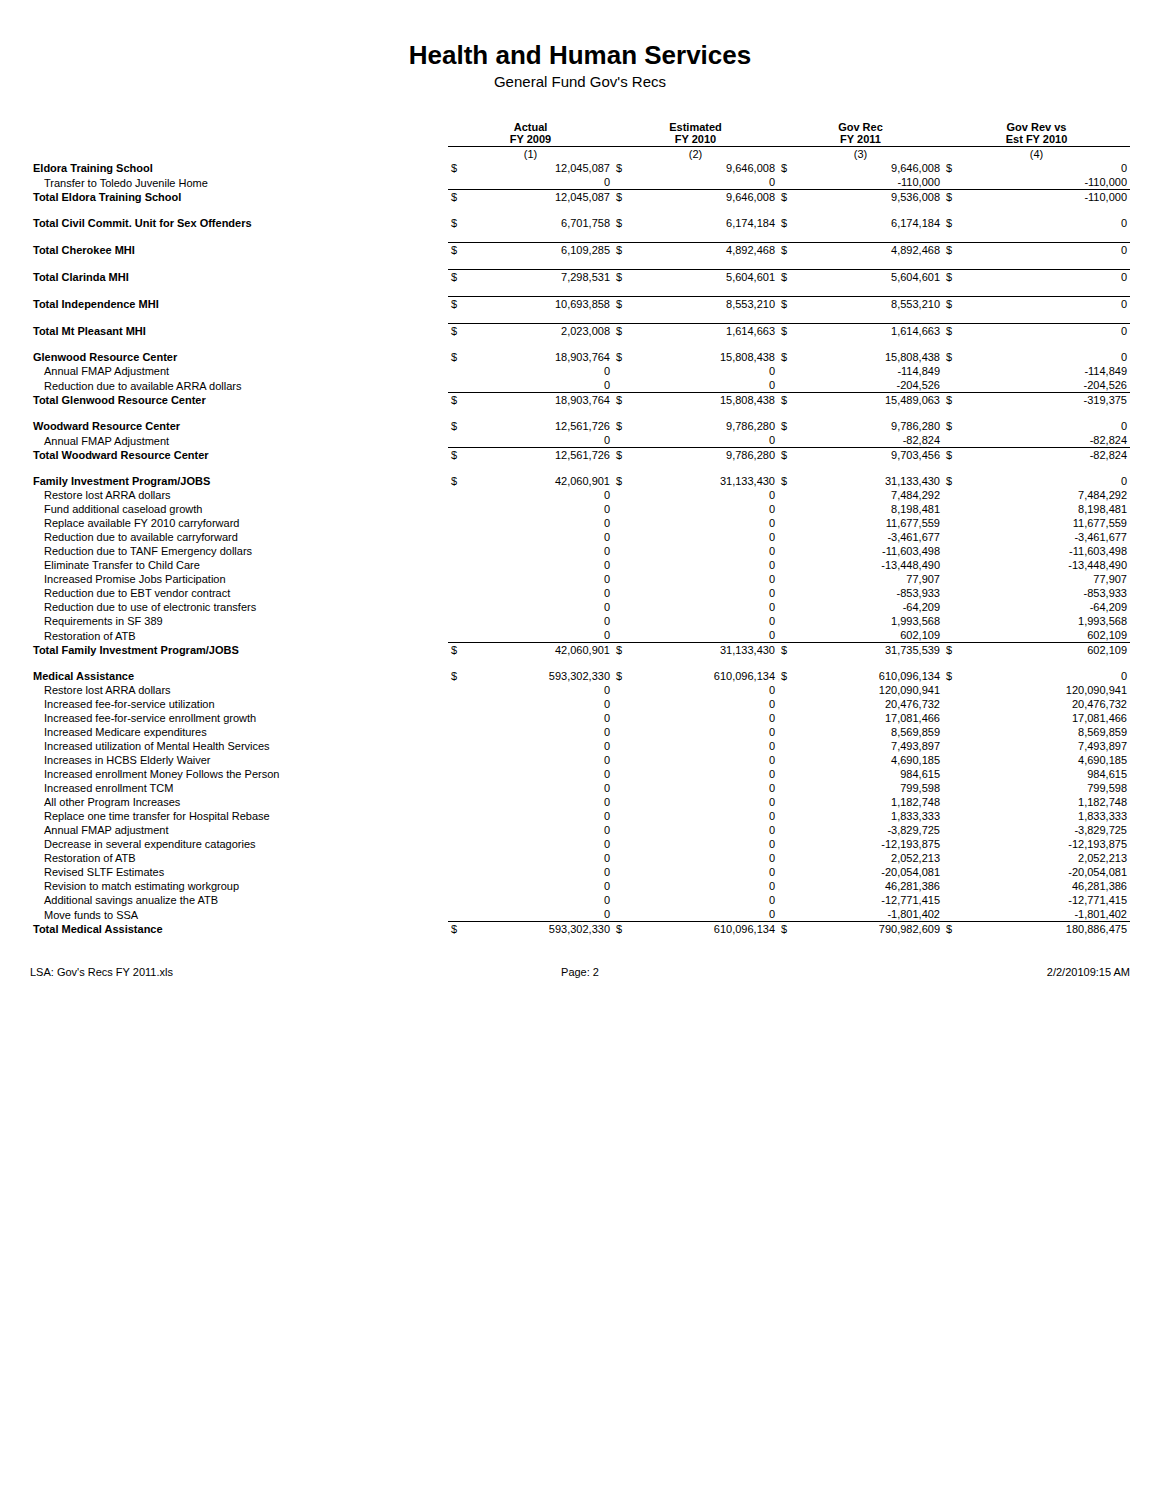Health and Human Services
General Fund Gov's Recs
| | Actual FY 2009 | Estimated FY 2010 | Gov Rec FY 2011 | Gov Rev vs Est FY 2010 |
| --- | --- | --- | --- | --- |
| | (1) | (2) | (3) | (4) |
| Eldora Training School | $ | 12,045,087 | $ | 9,646,008 | $ | 9,646,008 | $ | 0 |
| Transfer to Toledo Juvenile Home | | 0 | | 0 | | -110,000 | | -110,000 |
| Total Eldora Training School | $ | 12,045,087 | $ | 9,646,008 | $ | 9,536,008 | $ | -110,000 |
| Total Civil Commit. Unit for Sex Offenders | $ | 6,701,758 | $ | 6,174,184 | $ | 6,174,184 | $ | 0 |
| Total Cherokee MHI | $ | 6,109,285 | $ | 4,892,468 | $ | 4,892,468 | $ | 0 |
| Total Clarinda MHI | $ | 7,298,531 | $ | 5,604,601 | $ | 5,604,601 | $ | 0 |
| Total Independence MHI | $ | 10,693,858 | $ | 8,553,210 | $ | 8,553,210 | $ | 0 |
| Total Mt Pleasant MHI | $ | 2,023,008 | $ | 1,614,663 | $ | 1,614,663 | $ | 0 |
| Glenwood Resource Center | $ | 18,903,764 | $ | 15,808,438 | $ | 15,808,438 | $ | 0 |
| Annual FMAP Adjustment | | 0 | | 0 | | -114,849 | | -114,849 |
| Reduction due to available ARRA dollars | | 0 | | 0 | | -204,526 | | -204,526 |
| Total Glenwood Resource Center | $ | 18,903,764 | $ | 15,808,438 | $ | 15,489,063 | $ | -319,375 |
| Woodward Resource Center | $ | 12,561,726 | $ | 9,786,280 | $ | 9,786,280 | $ | 0 |
| Annual FMAP Adjustment | | 0 | | 0 | | -82,824 | | -82,824 |
| Total Woodward Resource Center | $ | 12,561,726 | $ | 9,786,280 | $ | 9,703,456 | $ | -82,824 |
| Family Investment Program/JOBS | $ | 42,060,901 | $ | 31,133,430 | $ | 31,133,430 | $ | 0 |
| Restore lost ARRA dollars | | 0 | | 0 | | 7,484,292 | | 7,484,292 |
| Fund additional caseload growth | | 0 | | 0 | | 8,198,481 | | 8,198,481 |
| Replace available FY 2010 carryforward | | 0 | | 0 | | 11,677,559 | | 11,677,559 |
| Reduction due to available carryforward | | 0 | | 0 | | -3,461,677 | | -3,461,677 |
| Reduction due to TANF Emergency dollars | | 0 | | 0 | | -11,603,498 | | -11,603,498 |
| Eliminate Transfer to Child Care | | 0 | | 0 | | -13,448,490 | | -13,448,490 |
| Increased Promise Jobs Participation | | 0 | | 0 | | 77,907 | | 77,907 |
| Reduction due to EBT vendor contract | | 0 | | 0 | | -853,933 | | -853,933 |
| Reduction due to use of electronic transfers | | 0 | | 0 | | -64,209 | | -64,209 |
| Requirements in SF 389 | | 0 | | 0 | | 1,993,568 | | 1,993,568 |
| Restoration of ATB | | 0 | | 0 | | 602,109 | | 602,109 |
| Total Family Investment Program/JOBS | $ | 42,060,901 | $ | 31,133,430 | $ | 31,735,539 | $ | 602,109 |
| Medical Assistance | $ | 593,302,330 | $ | 610,096,134 | $ | 610,096,134 | $ | 0 |
| Restore lost ARRA dollars | | 0 | | 0 | | 120,090,941 | | 120,090,941 |
| Increased fee-for-service utilization | | 0 | | 0 | | 20,476,732 | | 20,476,732 |
| Increased fee-for-service enrollment growth | | 0 | | 0 | | 17,081,466 | | 17,081,466 |
| Increased Medicare expenditures | | 0 | | 0 | | 8,569,859 | | 8,569,859 |
| Increased utilization of Mental Health Services | | 0 | | 0 | | 7,493,897 | | 7,493,897 |
| Increases in HCBS Elderly Waiver | | 0 | | 0 | | 4,690,185 | | 4,690,185 |
| Increased enrollment Money Follows the Person | | 0 | | 0 | | 984,615 | | 984,615 |
| Increased enrollment TCM | | 0 | | 0 | | 799,598 | | 799,598 |
| All other Program Increases | | 0 | | 0 | | 1,182,748 | | 1,182,748 |
| Replace one time transfer for Hospital Rebase | | 0 | | 0 | | 1,833,333 | | 1,833,333 |
| Annual FMAP adjustment | | 0 | | 0 | | -3,829,725 | | -3,829,725 |
| Decrease in several expenditure catagories | | 0 | | 0 | | -12,193,875 | | -12,193,875 |
| Restoration of ATB | | 0 | | 0 | | 2,052,213 | | 2,052,213 |
| Revised SLTF Estimates | | 0 | | 0 | | -20,054,081 | | -20,054,081 |
| Revision to match estimating workgroup | | 0 | | 0 | | 46,281,386 | | 46,281,386 |
| Additional savings anualize the ATB | | 0 | | 0 | | -12,771,415 | | -12,771,415 |
| Move funds to SSA | | 0 | | 0 | | -1,801,402 | | -1,801,402 |
| Total Medical Assistance | $ | 593,302,330 | $ | 610,096,134 | $ | 790,982,609 | $ | 180,886,475 |
LSA: Gov's Recs FY 2011.xls
Page: 2
2/2/20109:15 AM